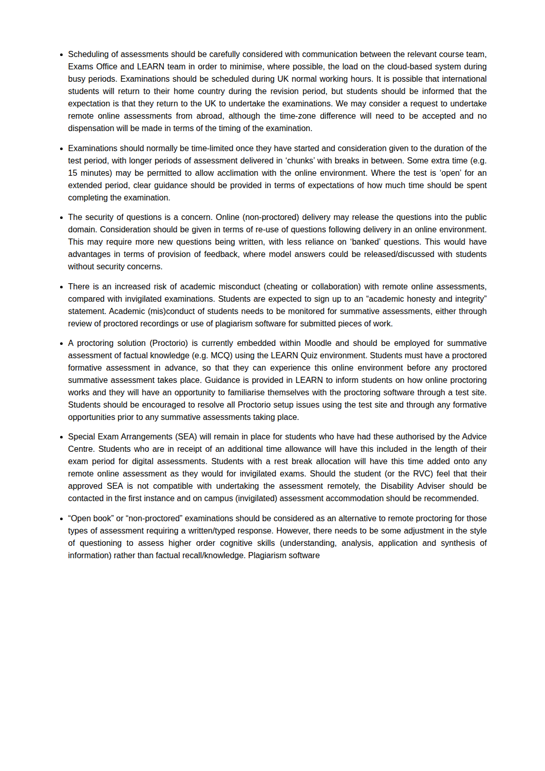Scheduling of assessments should be carefully considered with communication between the relevant course team, Exams Office and LEARN team in order to minimise, where possible, the load on the cloud-based system during busy periods. Examinations should be scheduled during UK normal working hours. It is possible that international students will return to their home country during the revision period, but students should be informed that the expectation is that they return to the UK to undertake the examinations. We may consider a request to undertake remote online assessments from abroad, although the time-zone difference will need to be accepted and no dispensation will be made in terms of the timing of the examination.
Examinations should normally be time-limited once they have started and consideration given to the duration of the test period, with longer periods of assessment delivered in ‘chunks’ with breaks in between. Some extra time (e.g. 15 minutes) may be permitted to allow acclimation with the online environment. Where the test is ‘open’ for an extended period, clear guidance should be provided in terms of expectations of how much time should be spent completing the examination.
The security of questions is a concern. Online (non-proctored) delivery may release the questions into the public domain. Consideration should be given in terms of re-use of questions following delivery in an online environment. This may require more new questions being written, with less reliance on ‘banked’ questions. This would have advantages in terms of provision of feedback, where model answers could be released/discussed with students without security concerns.
There is an increased risk of academic misconduct (cheating or collaboration) with remote online assessments, compared with invigilated examinations. Students are expected to sign up to an “academic honesty and integrity” statement. Academic (mis)conduct of students needs to be monitored for summative assessments, either through review of proctored recordings or use of plagiarism software for submitted pieces of work.
A proctoring solution (Proctorio) is currently embedded within Moodle and should be employed for summative assessment of factual knowledge (e.g. MCQ) using the LEARN Quiz environment. Students must have a proctored formative assessment in advance, so that they can experience this online environment before any proctored summative assessment takes place. Guidance is provided in LEARN to inform students on how online proctoring works and they will have an opportunity to familiarise themselves with the proctoring software through a test site. Students should be encouraged to resolve all Proctorio setup issues using the test site and through any formative opportunities prior to any summative assessments taking place.
Special Exam Arrangements (SEA) will remain in place for students who have had these authorised by the Advice Centre. Students who are in receipt of an additional time allowance will have this included in the length of their exam period for digital assessments. Students with a rest break allocation will have this time added onto any remote online assessment as they would for invigilated exams. Should the student (or the RVC) feel that their approved SEA is not compatible with undertaking the assessment remotely, the Disability Adviser should be contacted in the first instance and on campus (invigilated) assessment accommodation should be recommended.
“Open book” or “non-proctored” examinations should be considered as an alternative to remote proctoring for those types of assessment requiring a written/typed response. However, there needs to be some adjustment in the style of questioning to assess higher order cognitive skills (understanding, analysis, application and synthesis of information) rather than factual recall/knowledge. Plagiarism software